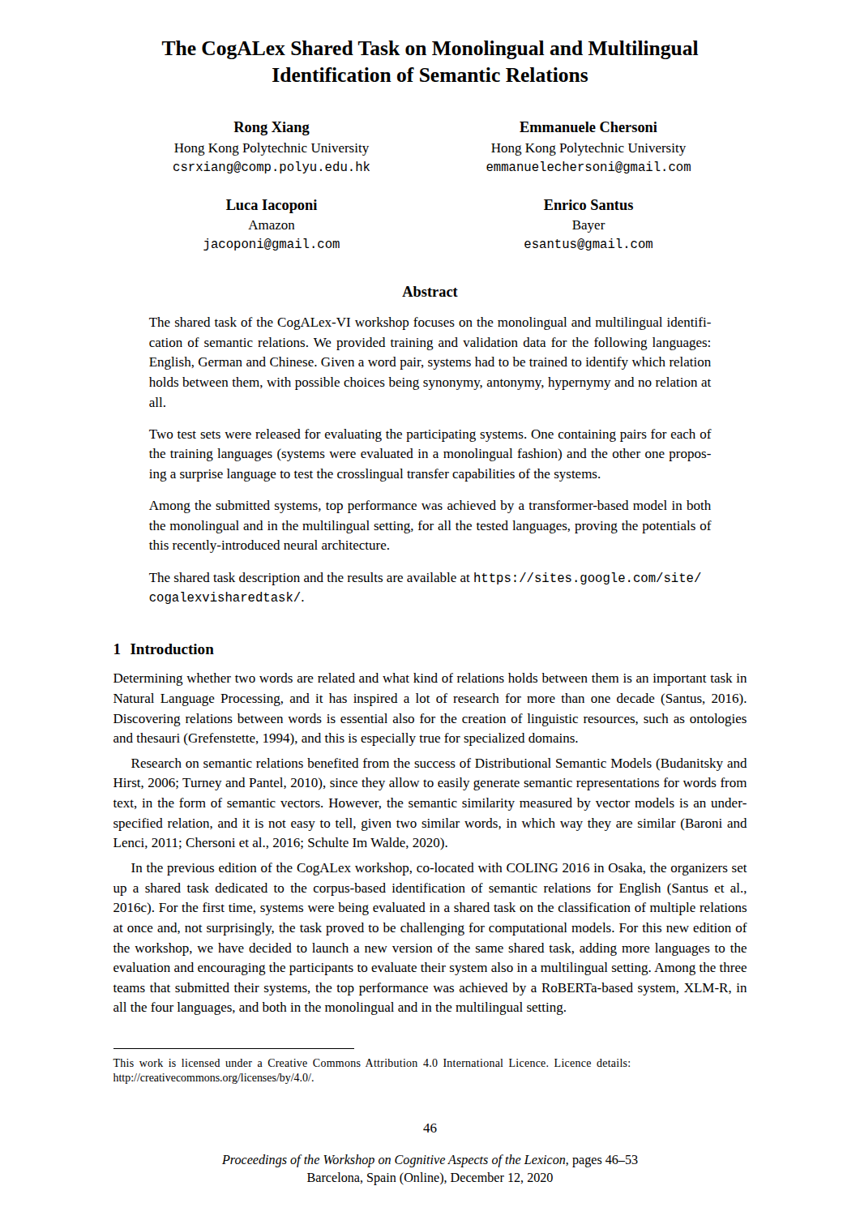The CogALex Shared Task on Monolingual and Multilingual
Identification of Semantic Relations
| Rong Xiang Hong Kong Polytechnic University csrxiang@comp.polyu.edu.hk | Emmanuele Chersoni Hong Kong Polytechnic University emmanuelechersoni@gmail.com |
| Luca Iacoponi Amazon jacoponi@gmail.com | Enrico Santus Bayer esantus@gmail.com |
Abstract
The shared task of the CogALex-VI workshop focuses on the monolingual and multilingual identification of semantic relations. We provided training and validation data for the following languages: English, German and Chinese. Given a word pair, systems had to be trained to identify which relation holds between them, with possible choices being synonymy, antonymy, hypernymy and no relation at all.
Two test sets were released for evaluating the participating systems. One containing pairs for each of the training languages (systems were evaluated in a monolingual fashion) and the other one proposing a surprise language to test the crosslingual transfer capabilities of the systems.
Among the submitted systems, top performance was achieved by a transformer-based model in both the monolingual and in the multilingual setting, for all the tested languages, proving the potentials of this recently-introduced neural architecture.
The shared task description and the results are available at https://sites.google.com/site/
cogalexvisharedtask/.
1 Introduction
Determining whether two words are related and what kind of relations holds between them is an important task in Natural Language Processing, and it has inspired a lot of research for more than one decade (Santus, 2016). Discovering relations between words is essential also for the creation of linguistic resources, such as ontologies and thesauri (Grefenstette, 1994), and this is especially true for specialized domains.
Research on semantic relations benefited from the success of Distributional Semantic Models (Budanitsky and Hirst, 2006; Turney and Pantel, 2010), since they allow to easily generate semantic representations for words from text, in the form of semantic vectors. However, the semantic similarity measured by vector models is an underspecified relation, and it is not easy to tell, given two similar words, in which way they are similar (Baroni and Lenci, 2011; Chersoni et al., 2016; Schulte Im Walde, 2020).
In the previous edition of the CogALex workshop, co-located with COLING 2016 in Osaka, the organizers set up a shared task dedicated to the corpus-based identification of semantic relations for English (Santus et al., 2016c). For the first time, systems were being evaluated in a shared task on the classification of multiple relations at once and, not surprisingly, the task proved to be challenging for computational models. For this new edition of the workshop, we have decided to launch a new version of the same shared task, adding more languages to the evaluation and encouraging the participants to evaluate their system also in a multilingual setting. Among the three teams that submitted their systems, the top performance was achieved by a RoBERTa-based system, XLM-R, in all the four languages, and both in the monolingual and in the multilingual setting.
This work is licensed under a Creative Commons Attribution 4.0 International Licence. Licence details:
http://creativecommons.org/licenses/by/4.0/.
46
Proceedings of the Workshop on Cognitive Aspects of the Lexicon, pages 46–53
Barcelona, Spain (Online), December 12, 2020